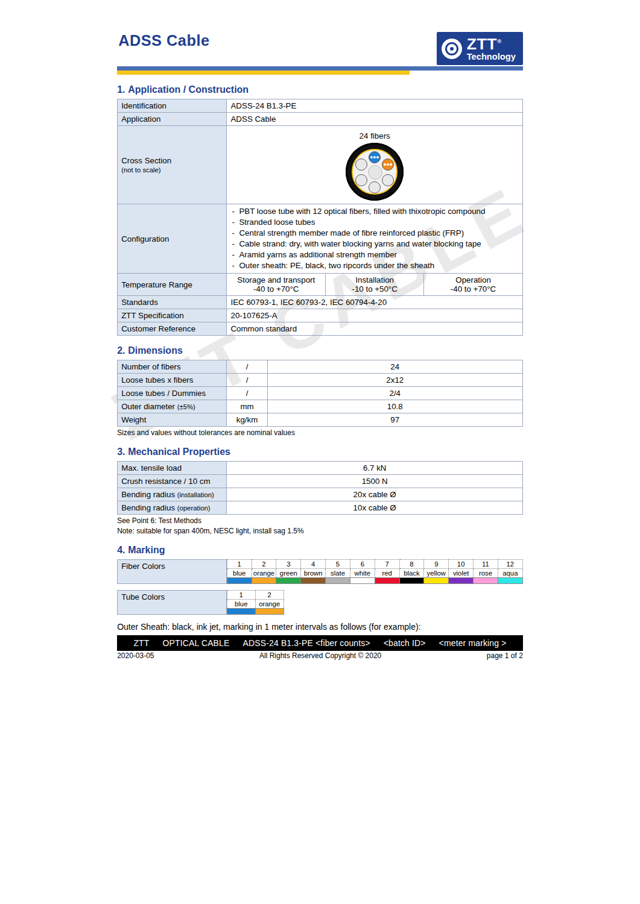ZTT CABLE
ADSS Cable
ZTT®
Technology
1. Application / Construction
| Identification | ADSS-24 B1.3-PE |
| Application | ADSS Cable |
| Cross Section (not to scale) | 24 fibers |
| Configuration | PBT loose tube with 12 optical fibers, filled with thixotropic compound Stranded loose tubes Central strength member made of fibre reinforced plastic (FRP) Cable strand: dry, with water blocking yarns and water blocking tape Aramid yarns as additional strength member Outer sheath: PE, black, two ripcords under the sheath |
| Temperature Range | / Storage and transport -40 to +70°C / Installation -10 to +50°C / Operation -40 to +70°C / |
| Standards | IEC 60793-1, IEC 60793-2, IEC 60794-4-20 |
| ZTT Specification | 20-107625-A |
| Customer Reference | Common standard |
2. Dimensions
| Number of fibers | / | 24 |
| Loose tubes x fibers | / | 2x12 |
| Loose tubes / Dummies | / | 2/4 |
| Outer diameter (±5%) | mm | 10.8 |
| Weight | kg/km | 97 |
Sizes and values without tolerances are nominal values
3. Mechanical Properties
| Max. tensile load | 6.7 kN |
| Crush resistance / 10 cm | 1500 N |
| Bending radius (installation) | 20x cable Ø |
| Bending radius (operation) | 10x cable Ø |
See Point 6: Test Methods
Note: suitable for span 400m, NESC light, install sag 1.5%
4. Marking
Fiber Colors
| 1 | 2 | 3 | 4 | 5 | 6 | 7 | 8 | 9 | 10 | 11 | 12 |
| blue | orange | green | brown | slate | white | red | black | yellow | violet | rose | aqua |
Tube Colors
| 1 | 2 |
| blue | orange |
Outer Sheath: black, ink jet, marking in 1 meter intervals as follows (for example):
ZTT OPTICAL CABLE ADSS-24 B1.3-PE <fiber counts> <batch ID> <meter marking >
2020-03-05
All Rights Reserved Copyright © 2020
page 1 of 2